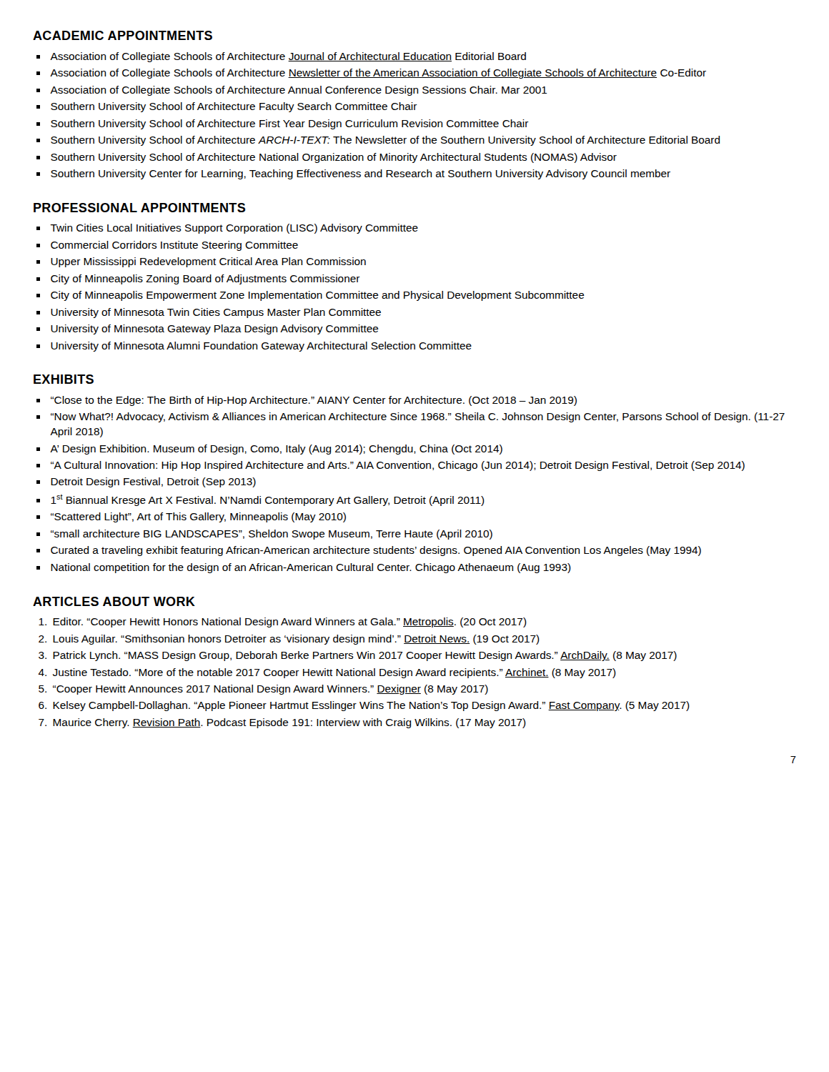ACADEMIC APPOINTMENTS
Association of Collegiate Schools of Architecture Journal of Architectural Education Editorial Board
Association of Collegiate Schools of Architecture Newsletter of the American Association of Collegiate Schools of Architecture Co-Editor
Association of Collegiate Schools of Architecture Annual Conference Design Sessions Chair. Mar 2001
Southern University School of Architecture Faculty Search Committee Chair
Southern University School of Architecture First Year Design Curriculum Revision Committee Chair
Southern University School of Architecture ARCH-I-TEXT: The Newsletter of the Southern University School of Architecture Editorial Board
Southern University School of Architecture National Organization of Minority Architectural Students (NOMAS) Advisor
Southern University Center for Learning, Teaching Effectiveness and Research at Southern University Advisory Council member
PROFESSIONAL APPOINTMENTS
Twin Cities Local Initiatives Support Corporation (LISC) Advisory Committee
Commercial Corridors Institute Steering Committee
Upper Mississippi Redevelopment Critical Area Plan Commission
City of Minneapolis Zoning Board of Adjustments Commissioner
City of Minneapolis Empowerment Zone Implementation Committee and Physical Development Subcommittee
University of Minnesota Twin Cities Campus Master Plan Committee
University of Minnesota Gateway Plaza Design Advisory Committee
University of Minnesota Alumni Foundation Gateway Architectural Selection Committee
EXHIBITS
“Close to the Edge: The Birth of Hip-Hop Architecture.” AIANY Center for Architecture. (Oct 2018 – Jan 2019)
“Now What?! Advocacy, Activism & Alliances in American Architecture Since 1968.” Sheila C. Johnson Design Center, Parsons School of Design. (11-27 April 2018)
A’ Design Exhibition. Museum of Design, Como, Italy (Aug 2014); Chengdu, China (Oct 2014)
“A Cultural Innovation: Hip Hop Inspired Architecture and Arts.” AIA Convention, Chicago (Jun 2014); Detroit Design Festival, Detroit (Sep 2014)
Detroit Design Festival, Detroit (Sep 2013)
1st Biannual Kresge Art X Festival. N’Namdi Contemporary Art Gallery, Detroit (April 2011)
“Scattered Light”, Art of This Gallery, Minneapolis (May 2010)
“small architecture BIG LANDSCAPES”, Sheldon Swope Museum, Terre Haute (April 2010)
Curated a traveling exhibit featuring African-American architecture students’ designs. Opened AIA Convention Los Angeles (May 1994)
National competition for the design of an African-American Cultural Center. Chicago Athenaeum (Aug 1993)
ARTICLES ABOUT WORK
Editor. “Cooper Hewitt Honors National Design Award Winners at Gala.” Metropolis. (20 Oct 2017)
Louis Aguilar. “Smithsonian honors Detroiter as ‘visionary design mind’.” Detroit News. (19 Oct 2017)
Patrick Lynch. “MASS Design Group, Deborah Berke Partners Win 2017 Cooper Hewitt Design Awards.” ArchDaily. (8 May 2017)
Justine Testado. “More of the notable 2017 Cooper Hewitt National Design Award recipients.” Archinet. (8 May 2017)
“Cooper Hewitt Announces 2017 National Design Award Winners.” Dexigner (8 May 2017)
Kelsey Campbell-Dollaghan. “Apple Pioneer Hartmut Esslinger Wins The Nation’s Top Design Award.” Fast Company. (5 May 2017)
Maurice Cherry. Revision Path. Podcast Episode 191: Interview with Craig Wilkins. (17 May 2017)
7